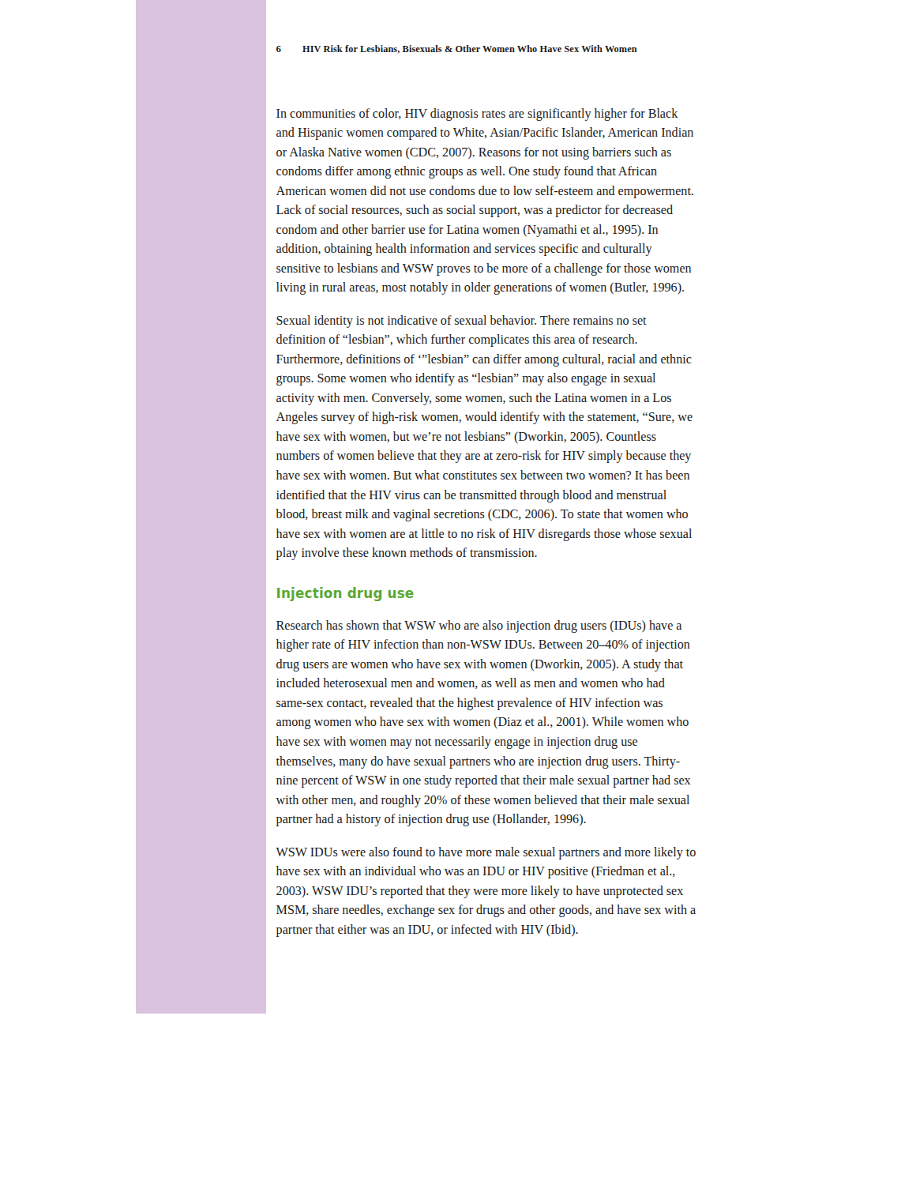6 HIV Risk for Lesbians, Bisexuals & Other Women Who Have Sex With Women
In communities of color, HIV diagnosis rates are significantly higher for Black and Hispanic women compared to White, Asian/Pacific Islander, American Indian or Alaska Native women (CDC, 2007). Reasons for not using barriers such as condoms differ among ethnic groups as well. One study found that African American women did not use condoms due to low self-esteem and empowerment. Lack of social resources, such as social support, was a predictor for decreased condom and other barrier use for Latina women (Nyamathi et al., 1995). In addition, obtaining health information and services specific and culturally sensitive to lesbians and WSW proves to be more of a challenge for those women living in rural areas, most notably in older generations of women (Butler, 1996).
Sexual identity is not indicative of sexual behavior. There remains no set definition of “lesbian”, which further complicates this area of research. Furthermore, definitions of ‘”lesbian” can differ among cultural, racial and ethnic groups. Some women who identify as “lesbian” may also engage in sexual activity with men. Conversely, some women, such the Latina women in a Los Angeles survey of high-risk women, would identify with the statement, “Sure, we have sex with women, but we’re not lesbians” (Dworkin, 2005). Countless numbers of women believe that they are at zero-risk for HIV simply because they have sex with women. But what constitutes sex between two women? It has been identified that the HIV virus can be transmitted through blood and menstrual blood, breast milk and vaginal secretions (CDC, 2006). To state that women who have sex with women are at little to no risk of HIV disregards those whose sexual play involve these known methods of transmission.
Injection drug use
Research has shown that WSW who are also injection drug users (IDUs) have a higher rate of HIV infection than non-WSW IDUs. Between 20–40% of injection drug users are women who have sex with women (Dworkin, 2005). A study that included heterosexual men and women, as well as men and women who had same-sex contact, revealed that the highest prevalence of HIV infection was among women who have sex with women (Diaz et al., 2001). While women who have sex with women may not necessarily engage in injection drug use themselves, many do have sexual partners who are injection drug users. Thirty-nine percent of WSW in one study reported that their male sexual partner had sex with other men, and roughly 20% of these women believed that their male sexual partner had a history of injection drug use (Hollander, 1996).
WSW IDUs were also found to have more male sexual partners and more likely to have sex with an individual who was an IDU or HIV positive (Friedman et al., 2003). WSW IDU’s reported that they were more likely to have unprotected sex MSM, share needles, exchange sex for drugs and other goods, and have sex with a partner that either was an IDU, or infected with HIV (Ibid).